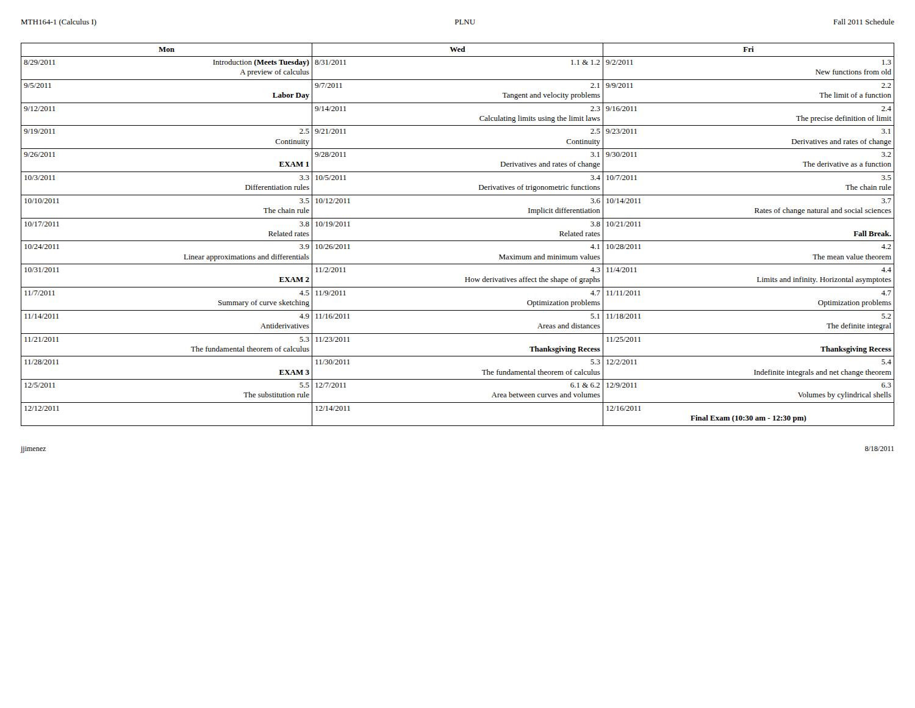MTH164-1 (Calculus I)
PLNU
Fall 2011 Schedule
| Mon | Wed | Fri |
| --- | --- | --- |
| 8/29/2011 Introduction (Meets Tuesday) A preview of calculus | 8/31/2011 1.1 & 1.2 | 9/2/2011 1.3 New functions from old |
| 9/5/2011 Labor Day | 9/7/2011 2.1 Tangent and velocity problems | 9/9/2011 2.2 The limit of a function |
| 9/12/2011 | 9/14/2011 2.3 Calculating limits using the limit laws | 9/16/2011 2.4 The precise definition of limit |
| 9/19/2011 2.5 Continuity | 9/21/2011 2.5 Continuity | 9/23/2011 3.1 Derivatives and rates of change |
| 9/26/2011 EXAM 1 | 9/28/2011 3.1 Derivatives and rates of change | 9/30/2011 3.2 The derivative as a function |
| 10/3/2011 3.3 Differentiation rules | 10/5/2011 3.4 Derivatives of trigonometric functions | 10/7/2011 3.5 The chain rule |
| 10/10/2011 3.5 The chain rule | 10/12/2011 3.6 Implicit differentiation | 10/14/2011 3.7 Rates of change natural and social sciences |
| 10/17/2011 3.8 Related rates | 10/19/2011 3.8 Related rates | 10/21/2011 Fall Break. |
| 10/24/2011 3.9 Linear approximations and differentials | 10/26/2011 4.1 Maximum and minimum values | 10/28/2011 4.2 The mean value theorem |
| 10/31/2011 EXAM 2 | 11/2/2011 4.3 How derivatives affect the shape of graphs | 11/4/2011 4.4 Limits and infinity. Horizontal asymptotes |
| 11/7/2011 4.5 Summary of curve sketching | 11/9/2011 4.7 Optimization problems | 11/11/2011 4.7 Optimization problems |
| 11/14/2011 4.9 Antiderivatives | 11/16/2011 5.1 Areas and distances | 11/18/2011 5.2 The definite integral |
| 11/21/2011 5.3 The fundamental theorem of calculus | 11/23/2011 Thanksgiving Recess | 11/25/2011 Thanksgiving Recess |
| 11/28/2011 EXAM 3 | 11/30/2011 5.3 The fundamental theorem of calculus | 12/2/2011 5.4 Indefinite integrals and net change theorem |
| 12/5/2011 5.5 The substitution rule | 12/7/2011 6.1 & 6.2 Area between curves and volumes | 12/9/2011 6.3 Volumes by cylindrical shells |
| 12/12/2011 | 12/14/2011 | 12/16/2011 Final Exam (10:30 am - 12:30 pm) |
jjimenez
8/18/2011